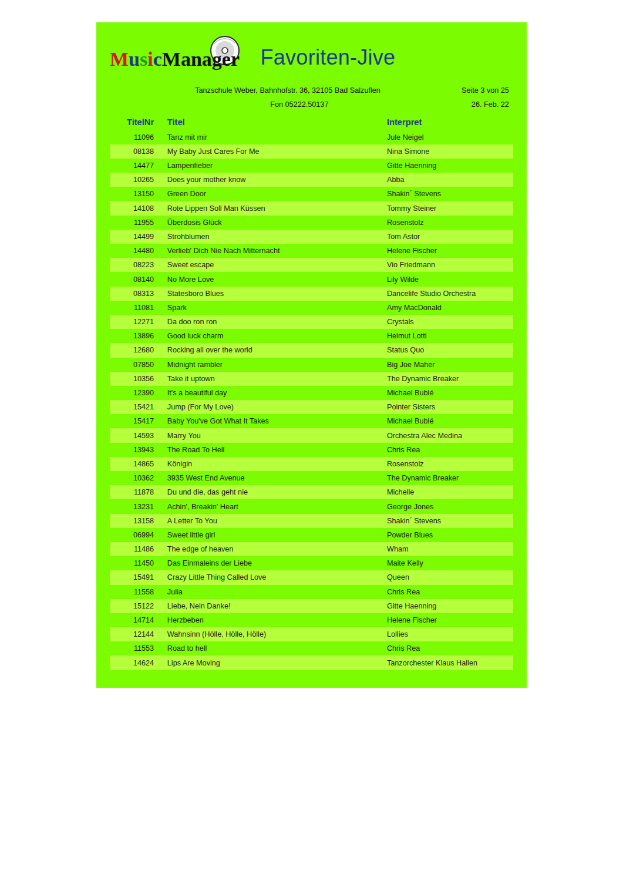MusicManager
Favoriten-Jive
Tanzschule Weber, Bahnhofstr. 36, 32105 Bad Salzuflen
Seite 3 von 25
Fon 05222.50137
26. Feb. 22
| TitelNr | Titel | Interpret |
| --- | --- | --- |
| 11096 | Tanz mit mir | Jule Neigel |
| 08138 | My Baby Just Cares For Me | Nina Simone |
| 14477 | Lampenfieber | Gitte Haenning |
| 10265 | Does your mother know | Abba |
| 13150 | Green Door | Shakin´ Stevens |
| 14108 | Rote Lippen Soll Man Küssen | Tommy Steiner |
| 11955 | Überdosis Glück | Rosenstolz |
| 14499 | Strohblumen | Tom Astor |
| 14480 | Verlieb' Dich Nie Nach Mitternacht | Helene Fischer |
| 08223 | Sweet escape | Vio Friedmann |
| 08140 | No More Love | Lily Wilde |
| 08313 | Statesboro Blues | Dancelife Studio Orchestra |
| 11081 | Spark | Amy MacDonald |
| 12271 | Da doo ron ron | Crystals |
| 13896 | Good luck charm | Helmut Lotti |
| 12680 | Rocking all over the world | Status Quo |
| 07850 | Midnight rambler | Big Joe Maher |
| 10356 | Take it uptown | The Dynamic Breaker |
| 12390 | It's a beautiful day | Michael Bublé |
| 15421 | Jump (For My Love) | Pointer Sisters |
| 15417 | Baby You've Got What It Takes | Michael Bublé |
| 14593 | Marry You | Orchestra Alec Medina |
| 13943 | The Road To Hell | Chris Rea |
| 14865 | Königin | Rosenstolz |
| 10362 | 3935 West End Avenue | The Dynamic Breaker |
| 11878 | Du und die, das geht nie | Michelle |
| 13231 | Achin', Breakin' Heart | George Jones |
| 13158 | A Letter To You | Shakin´ Stevens |
| 06994 | Sweet little girl | Powder Blues |
| 11486 | The edge of heaven | Wham |
| 11450 | Das Einmaleins der Liebe | Maite Kelly |
| 15491 | Crazy Little Thing Called Love | Queen |
| 11558 | Julia | Chris Rea |
| 15122 | Liebe, Nein Danke! | Gitte Haenning |
| 14714 | Herzbeben | Helene Fischer |
| 12144 | Wahnsinn (Hölle, Hölle, Hölle) | Lollies |
| 11553 | Road to hell | Chris Rea |
| 14624 | Lips Are Moving | Tanzorchester Klaus Hallen |